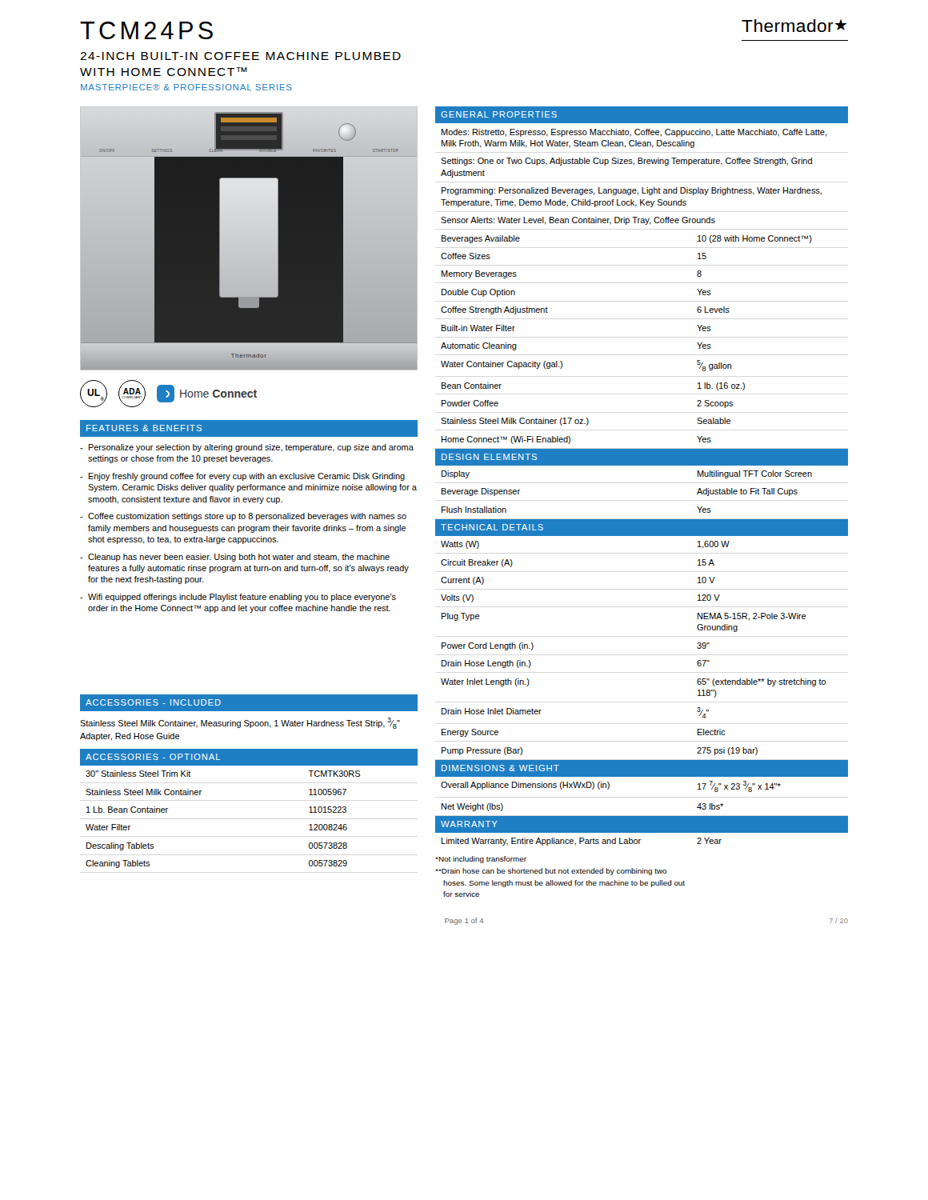TCM24PS
24-Inch Built-In Coffee Machine Plumbed
with Home Connect™
Masterpiece® & Professional Series
Thermador★
ON/OFF SETTINGS CLEAN DOUBLE FAVORITES START/STOP
Thermador
UL®
ADA COMPLIANT
Home Connect
Features & Benefits
Personalize your selection by altering ground size, temperature, cup size and aroma settings or chose from the 10 preset beverages.
Enjoy freshly ground coffee for every cup with an exclusive Ceramic Disk Grinding System. Ceramic Disks deliver quality performance and minimize noise allowing for a smooth, consistent texture and flavor in every cup.
Coffee customization settings store up to 8 personalized beverages with names so family members and houseguests can program their favorite drinks – from a single shot espresso, to tea, to extra-large cappuccinos.
Cleanup has never been easier. Using both hot water and steam, the machine features a fully automatic rinse program at turn-on and turn-off, so it's always ready for the next fresh-tasting pour.
Wifi equipped offerings include Playlist feature enabling you to place everyone's order in the Home Connect™ app and let your coffee machine handle the rest.
Accessories - Included
Stainless Steel Milk Container, Measuring Spoon, 1 Water Hardness Test Strip, 3⁄8" Adapter, Red Hose Guide
Accessories - Optional
| 30" Stainless Steel Trim Kit | TCMTK30RS |
| Stainless Steel Milk Container | 11005967 |
| 1 Lb. Bean Container | 11015223 |
| Water Filter | 12008246 |
| Descaling Tablets | 00573828 |
| Cleaning Tablets | 00573829 |
General Properties
| Modes: Ristretto, Espresso, Espresso Macchiato, Coffee, Cappuccino, Latte Macchiato, Caffè Latte, Milk Froth, Warm Milk, Hot Water, Steam Clean, Clean, Descaling |
| Settings: One or Two Cups, Adjustable Cup Sizes, Brewing Temperature, Coffee Strength, Grind Adjustment |
| Programming: Personalized Beverages, Language, Light and Display Brightness, Water Hardness, Temperature, Time, Demo Mode, Child-proof Lock, Key Sounds |
| Sensor Alerts: Water Level, Bean Container, Drip Tray, Coffee Grounds |
| Beverages Available | 10 (28 with Home Connect™) |
| Coffee Sizes | 15 |
| Memory Beverages | 8 |
| Double Cup Option | Yes |
| Coffee Strength Adjustment | 6 Levels |
| Built-in Water Filter | Yes |
| Automatic Cleaning | Yes |
| Water Container Capacity (gal.) | 5 ⁄ 8 gallon |
| Bean Container | 1 lb. (16 oz.) |
| Powder Coffee | 2 Scoops |
| Stainless Steel Milk Container (17 oz.) | Sealable |
| Home Connect™ (Wi-Fi Enabled) | Yes |
Design Elements
| Display | Multilingual TFT Color Screen |
| Beverage Dispenser | Adjustable to Fit Tall Cups |
| Flush Installation | Yes |
Technical Details
| Watts (W) | 1,600 W |
| Circuit Breaker (A) | 15 A |
| Current (A) | 10 V |
| Volts (V) | 120 V |
| Plug Type | NEMA 5-15R, 2-Pole 3-Wire Grounding |
| Power Cord Length (in.) | 39" |
| Drain Hose Length (in.) | 67" |
| Water Inlet Length (in.) | 65" (extendable** by stretching to 118") |
| Drain Hose Inlet Diameter | 3 ⁄ 4 " |
| Energy Source | Electric |
| Pump Pressure (Bar) | 275 psi (19 bar) |
Dimensions & Weight
| Overall Appliance Dimensions (HxWxD) (in) | 17 7 ⁄ 8 " x 23 3 ⁄ 8 " x 14"* |
| Net Weight (lbs) | 43 lbs* |
Warranty
| Limited Warranty, Entire Appliance, Parts and Labor | 2 Year |
*Not including transformer
**Drain hose can be shortened but not extended by combining two
hoses. Some length must be allowed for the machine to be pulled out
for service
Page 1 of 4
7 / 20